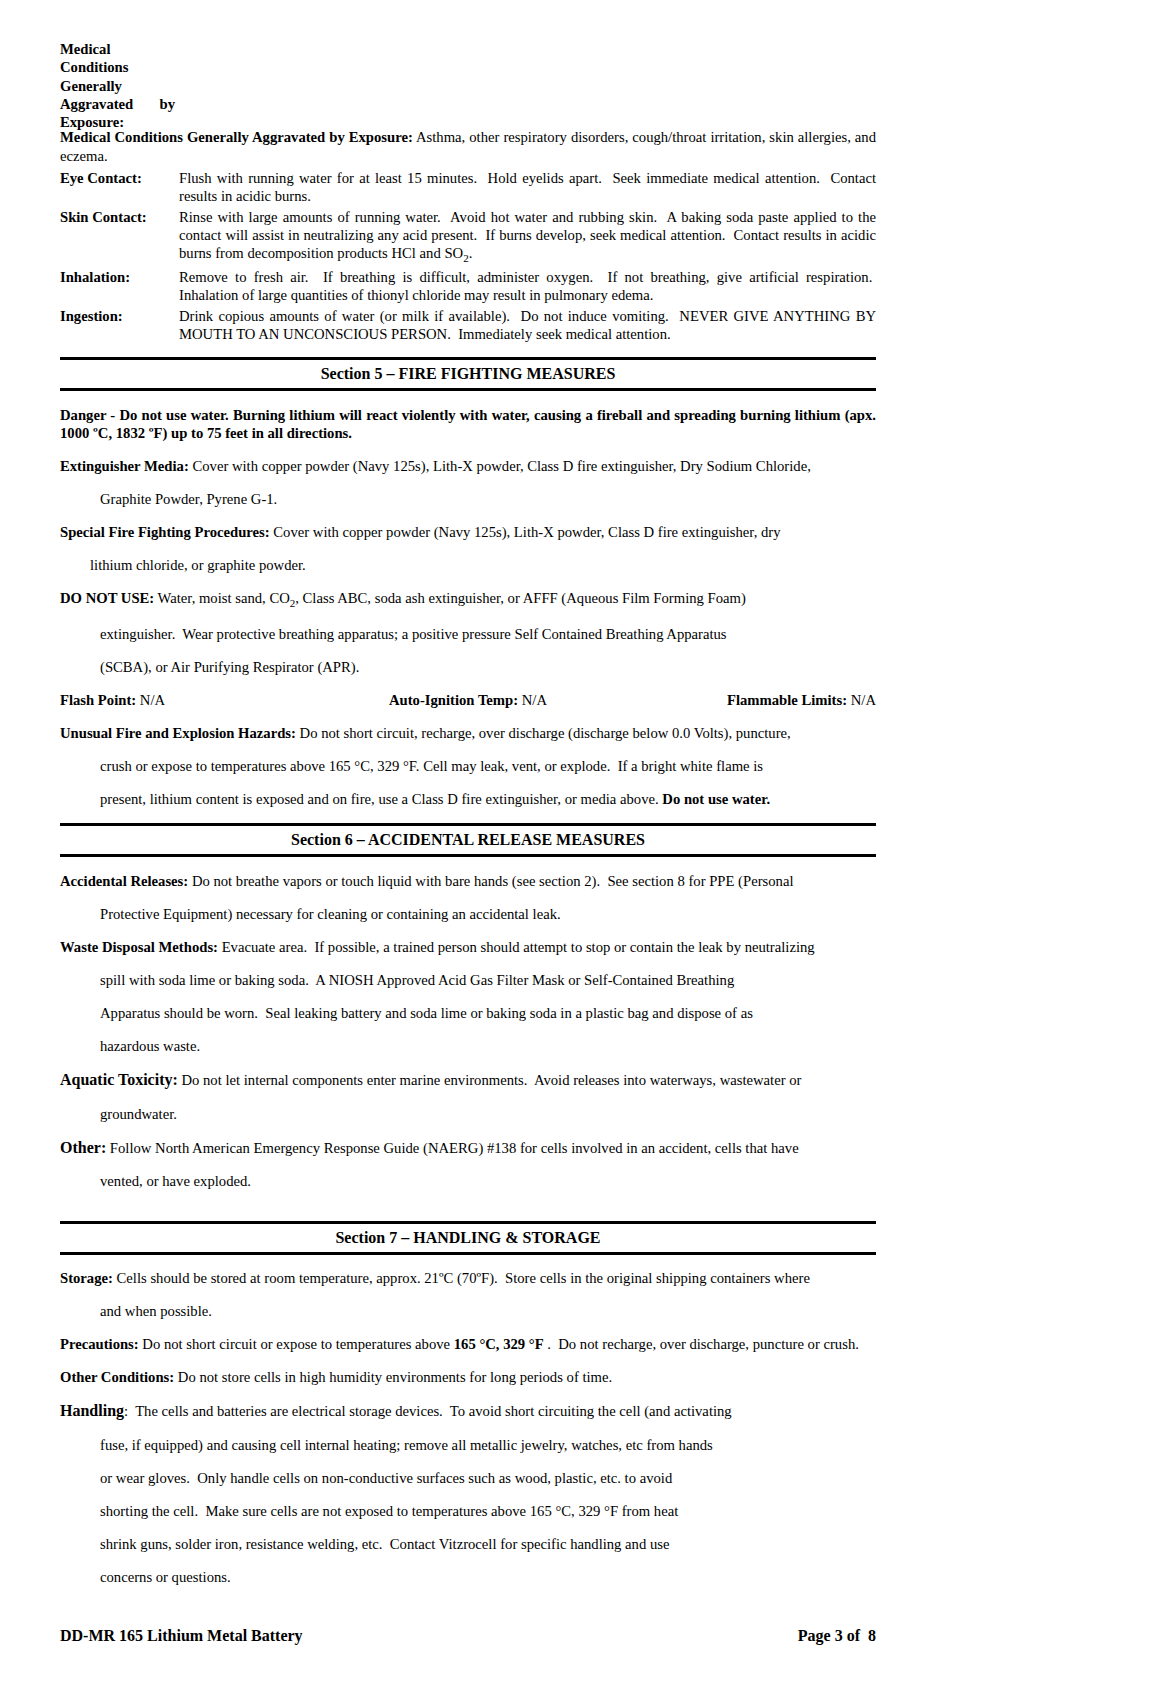Medical Conditions Generally Aggravated by Exposure:
Medical Conditions Generally Aggravated by Exposure: Asthma, other respiratory disorders, cough/throat irritation, skin allergies, and eczema.
Eye Contact:
Flush with running water for at least 15 minutes. Hold eyelids apart. Seek immediate medical attention. Contact results in acidic burns.
Skin Contact:
Rinse with large amounts of running water. Avoid hot water and rubbing skin. A baking soda paste applied to the contact will assist in neutralizing any acid present. If burns develop, seek medical attention. Contact results in acidic burns from decomposition products HCl and SO2.
Inhalation:
Remove to fresh air. If breathing is difficult, administer oxygen. If not breathing, give artificial respiration. Inhalation of large quantities of thionyl chloride may result in pulmonary edema.
Ingestion:
Drink copious amounts of water (or milk if available). Do not induce vomiting. NEVER GIVE ANYTHING BY MOUTH TO AN UNCONSCIOUS PERSON. Immediately seek medical attention.
Section 5 – FIRE FIGHTING MEASURES
Danger - Do not use water. Burning lithium will react violently with water, causing a fireball and spreading burning lithium (apx. 1000 ºC, 1832 ºF) up to 75 feet in all directions.
Extinguisher Media: Cover with copper powder (Navy 125s), Lith-X powder, Class D fire extinguisher, Dry Sodium Chloride,
Graphite Powder, Pyrene G-1.
Special Fire Fighting Procedures: Cover with copper powder (Navy 125s), Lith-X powder, Class D fire extinguisher, dry
lithium chloride, or graphite powder.
DO NOT USE: Water, moist sand, CO2, Class ABC, soda ash extinguisher, or AFFF (Aqueous Film Forming Foam)
extinguisher. Wear protective breathing apparatus; a positive pressure Self Contained Breathing Apparatus
(SCBA), or Air Purifying Respirator (APR).
Flash Point: N/A
Auto-Ignition Temp: N/A
Flammable Limits: N/A
Unusual Fire and Explosion Hazards: Do not short circuit, recharge, over discharge (discharge below 0.0 Volts), puncture,
crush or expose to temperatures above 165 °C, 329 °F. Cell may leak, vent, or explode. If a bright white flame is
present, lithium content is exposed and on fire, use a Class D fire extinguisher, or media above. Do not use water.
Section 6 – ACCIDENTAL RELEASE MEASURES
Accidental Releases: Do not breathe vapors or touch liquid with bare hands (see section 2). See section 8 for PPE (Personal
Protective Equipment) necessary for cleaning or containing an accidental leak.
Waste Disposal Methods: Evacuate area. If possible, a trained person should attempt to stop or contain the leak by neutralizing
spill with soda lime or baking soda. A NIOSH Approved Acid Gas Filter Mask or Self-Contained Breathing
Apparatus should be worn. Seal leaking battery and soda lime or baking soda in a plastic bag and dispose of as
hazardous waste.
Aquatic Toxicity: Do not let internal components enter marine environments. Avoid releases into waterways, wastewater or
groundwater.
Other: Follow North American Emergency Response Guide (NAERG) #138 for cells involved in an accident, cells that have
vented, or have exploded.
Section 7 – HANDLING & STORAGE
Storage: Cells should be stored at room temperature, approx. 21ºC (70ºF). Store cells in the original shipping containers where
and when possible.
Precautions: Do not short circuit or expose to temperatures above 165 °C, 329 °F . Do not recharge, over discharge, puncture or crush.
Other Conditions: Do not store cells in high humidity environments for long periods of time.
Handling: The cells and batteries are electrical storage devices. To avoid short circuiting the cell (and activating
fuse, if equipped) and causing cell internal heating; remove all metallic jewelry, watches, etc from hands
or wear gloves. Only handle cells on non-conductive surfaces such as wood, plastic, etc. to avoid
shorting the cell. Make sure cells are not exposed to temperatures above 165 °C, 329 °F from heat
shrink guns, solder iron, resistance welding, etc. Contact Vitzrocell for specific handling and use
concerns or questions.
DD-MR 165 Lithium Metal Battery
Page 3 of 8